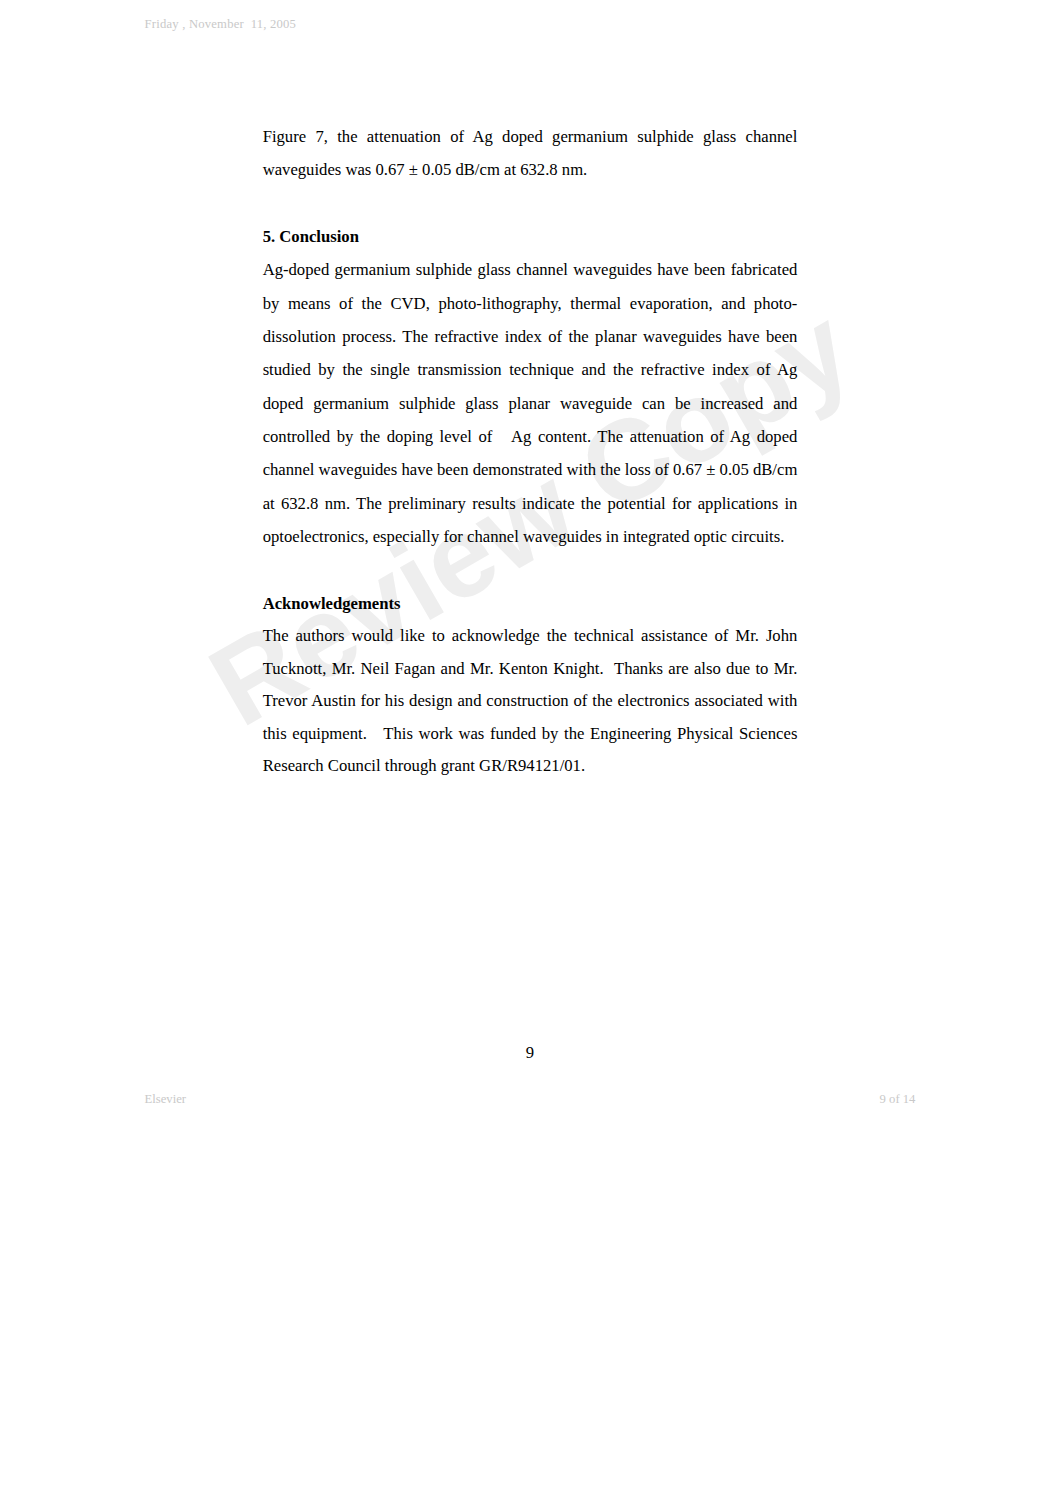Friday , November 11, 2005
Review Copy
Figure 7, the attenuation of Ag doped germanium sulphide glass channel waveguides was 0.67 ± 0.05 dB/cm at 632.8 nm.
5. Conclusion
Ag-doped germanium sulphide glass channel waveguides have been fabricated by means of the CVD, photo-lithography, thermal evaporation, and photo-dissolution process. The refractive index of the planar waveguides have been studied by the single transmission technique and the refractive index of Ag doped germanium sulphide glass planar waveguide can be increased and controlled by the doping level of Ag content. The attenuation of Ag doped channel waveguides have been demonstrated with the loss of 0.67 ± 0.05 dB/cm at 632.8 nm. The preliminary results indicate the potential for applications in optoelectronics, especially for channel waveguides in integrated optic circuits.
Acknowledgements
The authors would like to acknowledge the technical assistance of Mr. John Tucknott, Mr. Neil Fagan and Mr. Kenton Knight. Thanks are also due to Mr. Trevor Austin for his design and construction of the electronics associated with this equipment. This work was funded by the Engineering Physical Sciences Research Council through grant GR/R94121/01.
9
Elsevier
9 of 14